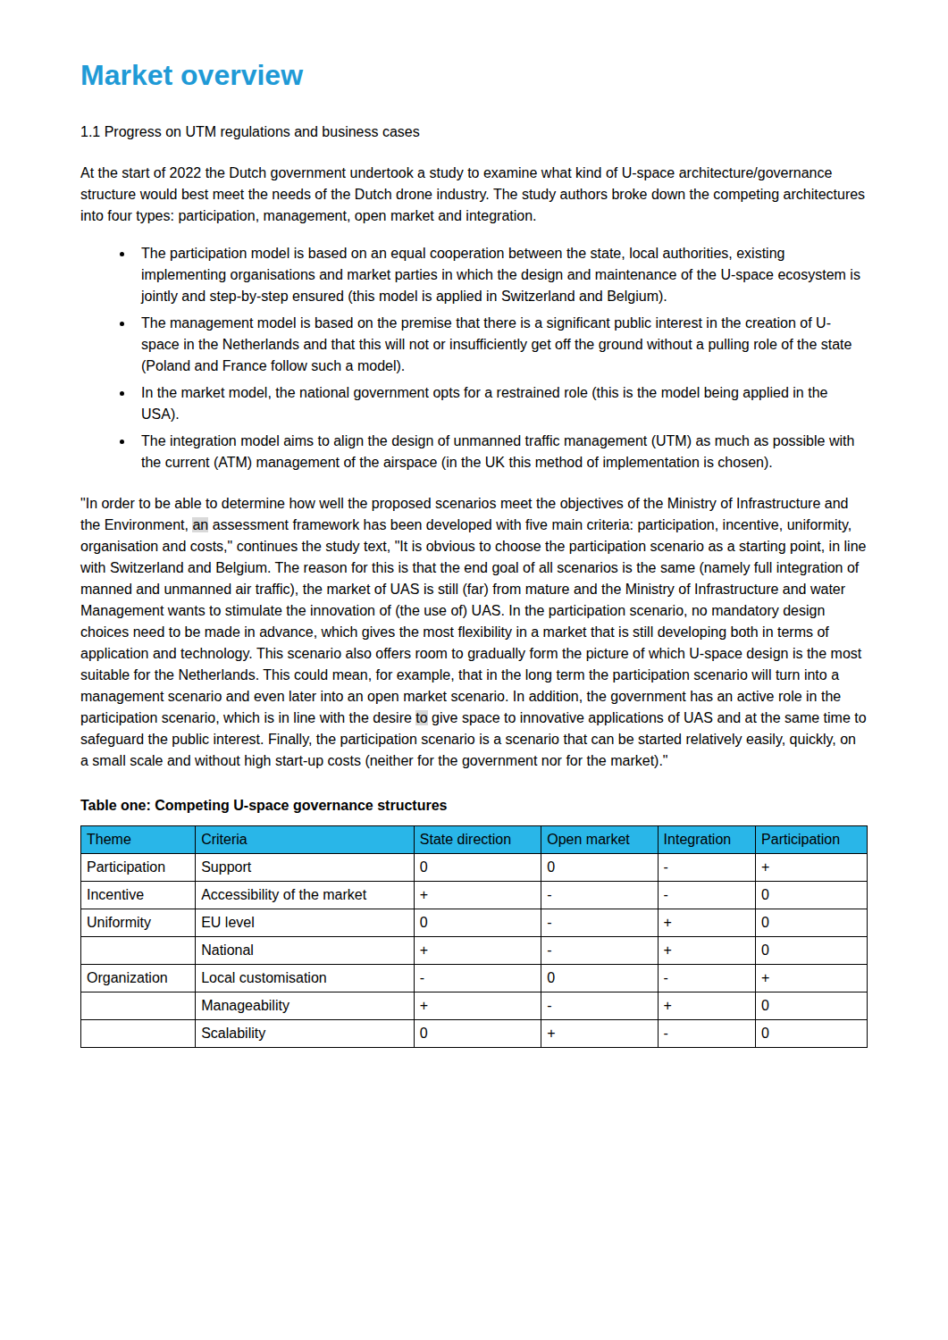Market overview
1.1 Progress on UTM regulations and business cases
At the start of 2022 the Dutch government undertook a study to examine what kind of U-space architecture/governance structure would best meet the needs of the Dutch drone industry. The study authors broke down the competing architectures into four types: participation, management, open market and integration.
The participation model is based on an equal cooperation between the state, local authorities, existing implementing organisations and market parties in which the design and maintenance of the U-space ecosystem is jointly and step-by-step ensured (this model is applied in Switzerland and Belgium).
The management model is based on the premise that there is a significant public interest in the creation of U-space in the Netherlands and that this will not or insufficiently get off the ground without a pulling role of the state (Poland and France follow such a model).
In the market model, the national government opts for a restrained role (this is the model being applied in the USA).
The integration model aims to align the design of unmanned traffic management (UTM) as much as possible with the current (ATM) management of the airspace (in the UK this method of implementation is chosen).
"In order to be able to determine how well the proposed scenarios meet the objectives of the Ministry of Infrastructure and the Environment, an assessment framework has been developed with five main criteria: participation, incentive, uniformity, organisation and costs," continues the study text, "It is obvious to choose the participation scenario as a starting point, in line with Switzerland and Belgium. The reason for this is that the end goal of all scenarios is the same (namely full integration of manned and unmanned air traffic), the market of UAS is still (far) from mature and the Ministry of Infrastructure and water Management wants to stimulate the innovation of (the use of) UAS. In the participation scenario, no mandatory design choices need to be made in advance, which gives the most flexibility in a market that is still developing both in terms of application and technology. This scenario also offers room to gradually form the picture of which U-space design is the most suitable for the Netherlands. This could mean, for example, that in the long term the participation scenario will turn into a management scenario and even later into an open market scenario. In addition, the government has an active role in the participation scenario, which is in line with the desire to give space to innovative applications of UAS and at the same time to safeguard the public interest. Finally, the participation scenario is a scenario that can be started relatively easily, quickly, on a small scale and without high start-up costs (neither for the government nor for the market)."
Table one: Competing U-space governance structures
| Theme | Criteria | State direction | Open market | Integration | Participation |
| --- | --- | --- | --- | --- | --- |
| Participation | Support | 0 | 0 | - | + |
| Incentive | Accessibility of the market | + | - | - | 0 |
| Uniformity | EU level | 0 | - | + | 0 |
| | National | + | - | + | 0 |
| Organization | Local customisation | - | 0 | - | + |
| | Manageability | + | - | + | 0 |
| | Scalability | 0 | + | - | 0 |